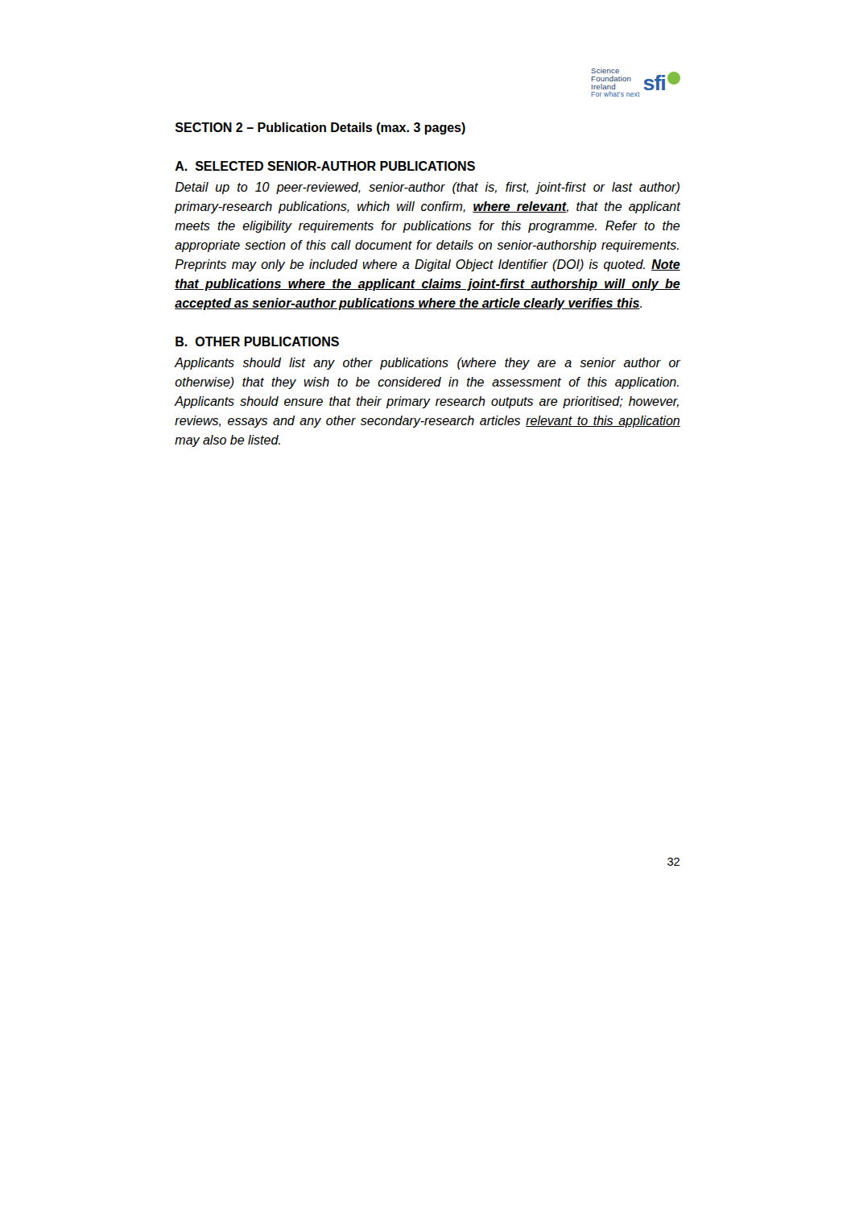Science Foundation Ireland For what's next sfi
SECTION 2 – Publication Details (max. 3 pages)
A. SELECTED SENIOR-AUTHOR PUBLICATIONS
Detail up to 10 peer-reviewed, senior-author (that is, first, joint-first or last author) primary-research publications, which will confirm, where relevant, that the applicant meets the eligibility requirements for publications for this programme. Refer to the appropriate section of this call document for details on senior-authorship requirements. Preprints may only be included where a Digital Object Identifier (DOI) is quoted. Note that publications where the applicant claims joint-first authorship will only be accepted as senior-author publications where the article clearly verifies this.
B. OTHER PUBLICATIONS
Applicants should list any other publications (where they are a senior author or otherwise) that they wish to be considered in the assessment of this application. Applicants should ensure that their primary research outputs are prioritised; however, reviews, essays and any other secondary-research articles relevant to this application may also be listed.
32